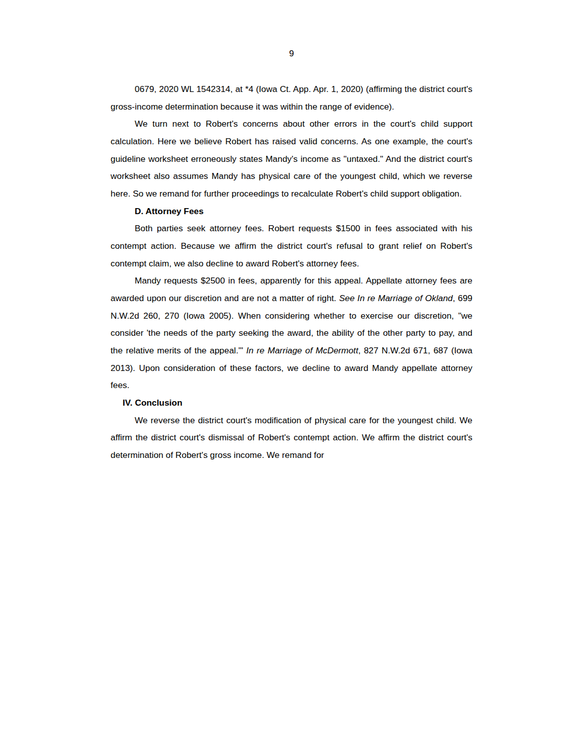9
0679, 2020 WL 1542314, at *4 (Iowa Ct. App. Apr. 1, 2020) (affirming the district court's gross-income determination because it was within the range of evidence).
We turn next to Robert's concerns about other errors in the court's child support calculation. Here we believe Robert has raised valid concerns. As one example, the court's guideline worksheet erroneously states Mandy's income as "untaxed." And the district court's worksheet also assumes Mandy has physical care of the youngest child, which we reverse here. So we remand for further proceedings to recalculate Robert's child support obligation.
D. Attorney Fees
Both parties seek attorney fees. Robert requests $1500 in fees associated with his contempt action. Because we affirm the district court's refusal to grant relief on Robert's contempt claim, we also decline to award Robert's attorney fees.
Mandy requests $2500 in fees, apparently for this appeal. Appellate attorney fees are awarded upon our discretion and are not a matter of right. See In re Marriage of Okland, 699 N.W.2d 260, 270 (Iowa 2005). When considering whether to exercise our discretion, "we consider 'the needs of the party seeking the award, the ability of the other party to pay, and the relative merits of the appeal.'" In re Marriage of McDermott, 827 N.W.2d 671, 687 (Iowa 2013). Upon consideration of these factors, we decline to award Mandy appellate attorney fees.
IV. Conclusion
We reverse the district court's modification of physical care for the youngest child. We affirm the district court's dismissal of Robert's contempt action. We affirm the district court's determination of Robert's gross income. We remand for